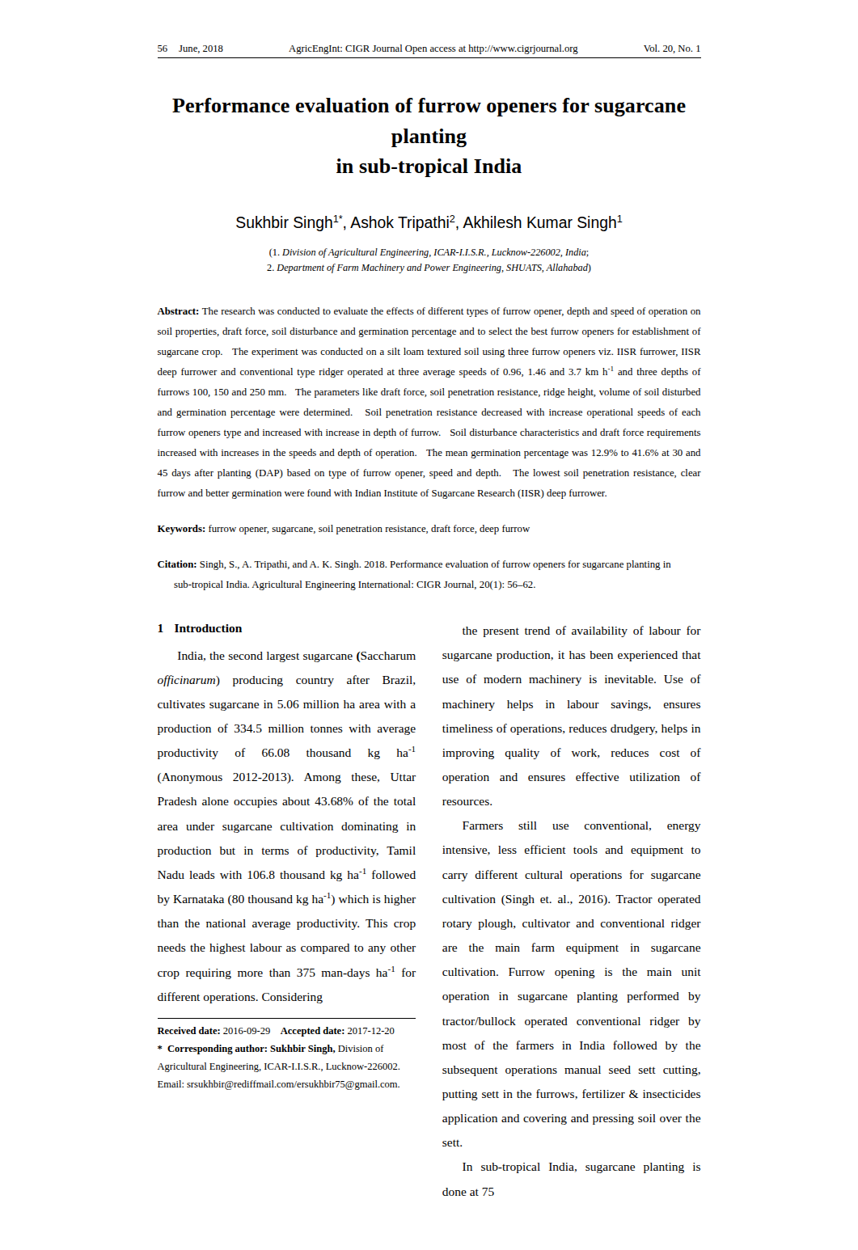56 June, 2018
AgricEngInt: CIGR Journal Open access at http://www.cigrjournal.org
Vol. 20, No. 1
Performance evaluation of furrow openers for sugarcane planting
in sub-tropical India
Sukhbir Singh1*, Ashok Tripathi2, Akhilesh Kumar Singh1
(1. Division of Agricultural Engineering, ICAR-I.I.S.R., Lucknow-226002, India;
2. Department of Farm Machinery and Power Engineering, SHUATS, Allahabad)
Abstract: The research was conducted to evaluate the effects of different types of furrow opener, depth and speed of operation on soil properties, draft force, soil disturbance and germination percentage and to select the best furrow openers for establishment of sugarcane crop. The experiment was conducted on a silt loam textured soil using three furrow openers viz. IISR furrower, IISR deep furrower and conventional type ridger operated at three average speeds of 0.96, 1.46 and 3.7 km h-1 and three depths of furrows 100, 150 and 250 mm. The parameters like draft force, soil penetration resistance, ridge height, volume of soil disturbed and germination percentage were determined. Soil penetration resistance decreased with increase operational speeds of each furrow openers type and increased with increase in depth of furrow. Soil disturbance characteristics and draft force requirements increased with increases in the speeds and depth of operation. The mean germination percentage was 12.9% to 41.6% at 30 and 45 days after planting (DAP) based on type of furrow opener, speed and depth. The lowest soil penetration resistance, clear furrow and better germination were found with Indian Institute of Sugarcane Research (IISR) deep furrower.
Keywords: furrow opener, sugarcane, soil penetration resistance, draft force, deep furrow
Citation: Singh, S., A. Tripathi, and A. K. Singh. 2018. Performance evaluation of furrow openers for sugarcane planting in sub-tropical India. Agricultural Engineering International: CIGR Journal, 20(1): 56–62.
1 Introduction
India, the second largest sugarcane (Saccharum officinarum) producing country after Brazil, cultivates sugarcane in 5.06 million ha area with a production of 334.5 million tonnes with average productivity of 66.08 thousand kg ha-1 (Anonymous 2012-2013). Among these, Uttar Pradesh alone occupies about 43.68% of the total area under sugarcane cultivation dominating in production but in terms of productivity, Tamil Nadu leads with 106.8 thousand kg ha-1 followed by Karnataka (80 thousand kg ha-1) which is higher than the national average productivity. This crop needs the highest labour as compared to any other crop requiring more than 375 man-days ha-1 for different operations. Considering
Received date: 2016-09-29 Accepted date: 2017-12-20
* Corresponding author: Sukhbir Singh, Division of Agricultural Engineering, ICAR-I.I.S.R., Lucknow-226002. Email: srsukhbir@rediffmail.com/ersukhbir75@gmail.com.
the present trend of availability of labour for sugarcane production, it has been experienced that use of modern machinery is inevitable. Use of machinery helps in labour savings, ensures timeliness of operations, reduces drudgery, helps in improving quality of work, reduces cost of operation and ensures effective utilization of resources.
Farmers still use conventional, energy intensive, less efficient tools and equipment to carry different cultural operations for sugarcane cultivation (Singh et. al., 2016). Tractor operated rotary plough, cultivator and conventional ridger are the main farm equipment in sugarcane cultivation. Furrow opening is the main unit operation in sugarcane planting performed by tractor/bullock operated conventional ridger by most of the farmers in India followed by the subsequent operations manual seed sett cutting, putting sett in the furrows, fertilizer & insecticides application and covering and pressing soil over the sett.
In sub-tropical India, sugarcane planting is done at 75